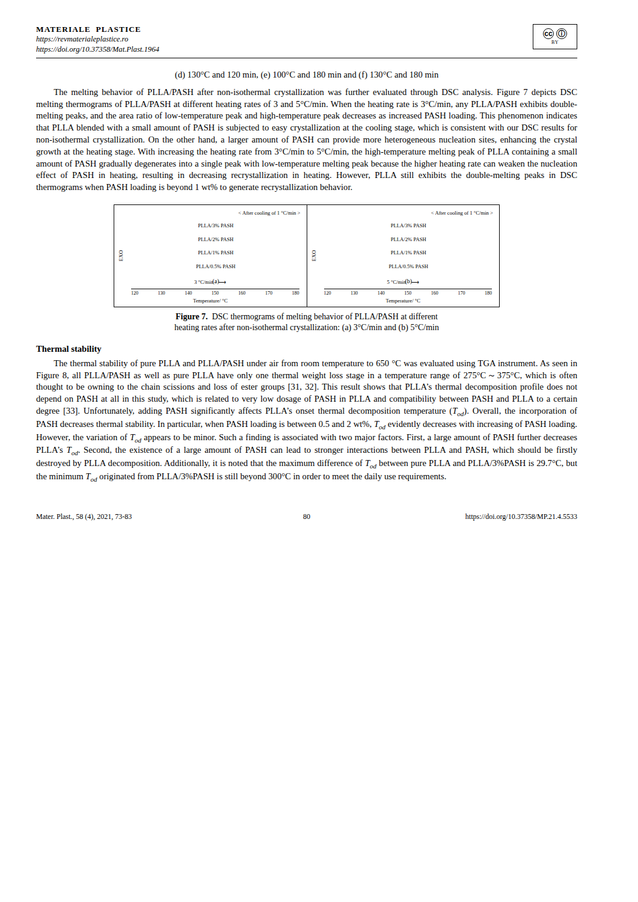MATERIALE PLASTICE
https://revmaterialeplastice.ro
https://doi.org/10.37358/Mat.Plast.1964
cc ⓘ
BY
(d) 130°C and 120 min, (e) 100°C and 180 min and (f) 130°C and 180 min
The melting behavior of PLLA/PASH after non-isothermal crystallization was further evaluated through DSC analysis. Figure 7 depicts DSC melting thermograms of PLLA/PASH at different heating rates of 3 and 5°C/min. When the heating rate is 3°C/min, any PLLA/PASH exhibits double-melting peaks, and the area ratio of low-temperature peak and high-temperature peak decreases as increased PASH loading. This phenomenon indicates that PLLA blended with a small amount of PASH is subjected to easy crystallization at the cooling stage, which is consistent with our DSC results for non-isothermal crystallization. On the other hand, a larger amount of PASH can provide more heterogeneous nucleation sites, enhancing the crystal growth at the heating stage. With increasing the heating rate from 3°C/min to 5°C/min, the high-temperature melting peak of PLLA containing a small amount of PASH gradually degenerates into a single peak with low-temperature melting peak because the higher heating rate can weaken the nucleation effect of PASH in heating, resulting in decreasing recrystallization in heating. However, PLLA still exhibits the double-melting peaks in DSC thermograms when PASH loading is beyond 1 wt% to generate recrystallization behavior.
< After cooling of 1 °C/min >
EXO
PLLA/3% PASH
PLLA/2% PASH
PLLA/1% PASH
PLLA/0.5% PASH
(a)
3 °C/min ⟶
120130140150160170180
Temperature/ °C
< After cooling of 1 °C/min >
EXO
PLLA/3% PASH
PLLA/2% PASH
PLLA/1% PASH
PLLA/0.5% PASH
(b)
5 °C/min ⟶
120130140150160170180
Temperature/ °C
Figure 7. DSC thermograms of melting behavior of PLLA/PASH at different
heating rates after non-isothermal crystallization: (a) 3°C/min and (b) 5°C/min
Thermal stability
The thermal stability of pure PLLA and PLLA/PASH under air from room temperature to 650 °C was evaluated using TGA instrument. As seen in Figure 8, all PLLA/PASH as well as pure PLLA have only one thermal weight loss stage in a temperature range of 275°C～375°C, which is often thought to be owning to the chain scissions and loss of ester groups [31, 32]. This result shows that PLLA’s thermal decomposition profile does not depend on PASH at all in this study, which is related to very low dosage of PASH in PLLA and compatibility between PASH and PLLA to a certain degree [33]. Unfortunately, adding PASH significantly affects PLLA’s onset thermal decomposition temperature (Tod). Overall, the incorporation of PASH decreases thermal stability. In particular, when PASH loading is between 0.5 and 2 wt%, Tod evidently decreases with increasing of PASH loading. However, the variation of Tod appears to be minor. Such a finding is associated with two major factors. First, a large amount of PASH further decreases PLLA’s Tod. Second, the existence of a large amount of PASH can lead to stronger interactions between PLLA and PASH, which should be firstly destroyed by PLLA decomposition. Additionally, it is noted that the maximum difference of Tod between pure PLLA and PLLA/3%PASH is 29.7°C, but the minimum Tod originated from PLLA/3%PASH is still beyond 300°C in order to meet the daily use requirements.
Mater. Plast., 58 (4), 2021, 73-83
80
https://doi.org/10.37358/MP.21.4.5533